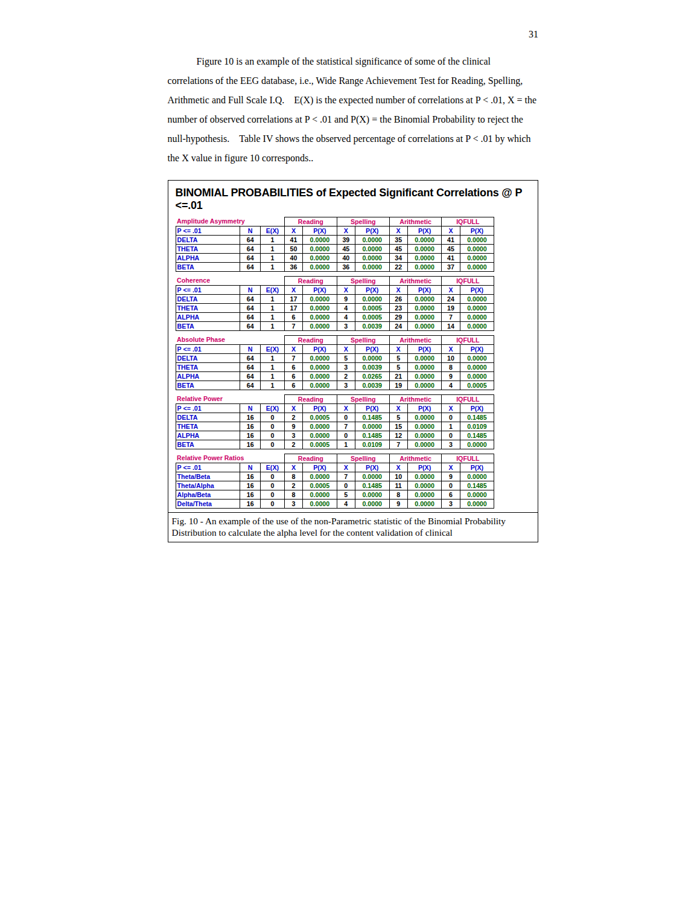31
Figure 10 is an example of the statistical significance of some of the clinical correlations of the EEG database, i.e., Wide Range Achievement Test for Reading, Spelling, Arithmetic and Full Scale I.Q. E(X) is the expected number of correlations at P < .01, X = the number of observed correlations at P < .01 and P(X) = the Binomial Probability to reject the null-hypothesis. Table IV shows the observed percentage of correlations at P < .01 by which the X value in figure 10 corresponds..
BINOMIAL PROBABILITIES of Expected Significant Correlations @ P <=.01
| Amplitude Asymmetry | | | Reading | Spelling | Arithmetic | IQFULL | |
| P <= .01 | N | E(X) | X | P(X) | X | P(X) | X | P(X) | X | P(X) | |
| DELTA | 64 | 1 | 41 | 0.0000 | 39 | 0.0000 | 35 | 0.0000 | 41 | 0.0000 | |
| THETA | 64 | 1 | 50 | 0.0000 | 45 | 0.0000 | 45 | 0.0000 | 45 | 0.0000 | |
| ALPHA | 64 | 1 | 40 | 0.0000 | 40 | 0.0000 | 34 | 0.0000 | 41 | 0.0000 | |
| BETA | 64 | 1 | 36 | 0.0000 | 36 | 0.0000 | 22 | 0.0000 | 37 | 0.0000 | |
| Coherence | | | Reading | Spelling | Arithmetic | IQFULL | |
| P <= .01 | N | E(X) | X | P(X) | X | P(X) | X | P(X) | X | P(X) | |
| DELTA | 64 | 1 | 17 | 0.0000 | 9 | 0.0000 | 26 | 0.0000 | 24 | 0.0000 | |
| THETA | 64 | 1 | 17 | 0.0000 | 4 | 0.0005 | 23 | 0.0000 | 19 | 0.0000 | |
| ALPHA | 64 | 1 | 6 | 0.0000 | 4 | 0.0005 | 29 | 0.0000 | 7 | 0.0000 | |
| BETA | 64 | 1 | 7 | 0.0000 | 3 | 0.0039 | 24 | 0.0000 | 14 | 0.0000 | |
| Absolute Phase | | | Reading | Spelling | Arithmetic | IQFULL | |
| P <= .01 | N | E(X) | X | P(X) | X | P(X) | X | P(X) | X | P(X) | |
| DELTA | 64 | 1 | 7 | 0.0000 | 5 | 0.0000 | 5 | 0.0000 | 10 | 0.0000 | |
| THETA | 64 | 1 | 6 | 0.0000 | 3 | 0.0039 | 5 | 0.0000 | 8 | 0.0000 | |
| ALPHA | 64 | 1 | 6 | 0.0000 | 2 | 0.0265 | 21 | 0.0000 | 9 | 0.0000 | |
| BETA | 64 | 1 | 6 | 0.0000 | 3 | 0.0039 | 19 | 0.0000 | 4 | 0.0005 | |
| Relative Power | | | Reading | Spelling | Arithmetic | IQFULL | |
| P <= .01 | N | E(X) | X | P(X) | X | P(X) | X | P(X) | X | P(X) | |
| DELTA | 16 | 0 | 2 | 0.0005 | 0 | 0.1485 | 5 | 0.0000 | 0 | 0.1485 | |
| THETA | 16 | 0 | 9 | 0.0000 | 7 | 0.0000 | 15 | 0.0000 | 1 | 0.0109 | |
| ALPHA | 16 | 0 | 3 | 0.0000 | 0 | 0.1485 | 12 | 0.0000 | 0 | 0.1485 | |
| BETA | 16 | 0 | 2 | 0.0005 | 1 | 0.0109 | 7 | 0.0000 | 3 | 0.0000 | |
| Relative Power Ratios | | | Reading | Spelling | Arithmetic | IQFULL | |
| P <= .01 | N | E(X) | X | P(X) | X | P(X) | X | P(X) | X | P(X) | |
| Theta/Beta | 16 | 0 | 8 | 0.0000 | 7 | 0.0000 | 10 | 0.0000 | 9 | 0.0000 | |
| Theta/Alpha | 16 | 0 | 2 | 0.0005 | 0 | 0.1485 | 11 | 0.0000 | 0 | 0.1485 | |
| Alpha/Beta | 16 | 0 | 8 | 0.0000 | 5 | 0.0000 | 8 | 0.0000 | 6 | 0.0000 | |
| Delta/Theta | 16 | 0 | 3 | 0.0000 | 4 | 0.0000 | 9 | 0.0000 | 3 | 0.0000 | |
Fig. 10 - An example of the use of the non-Parametric statistic of the Binomial Probability Distribution to calculate the alpha level for the content validation of clinical